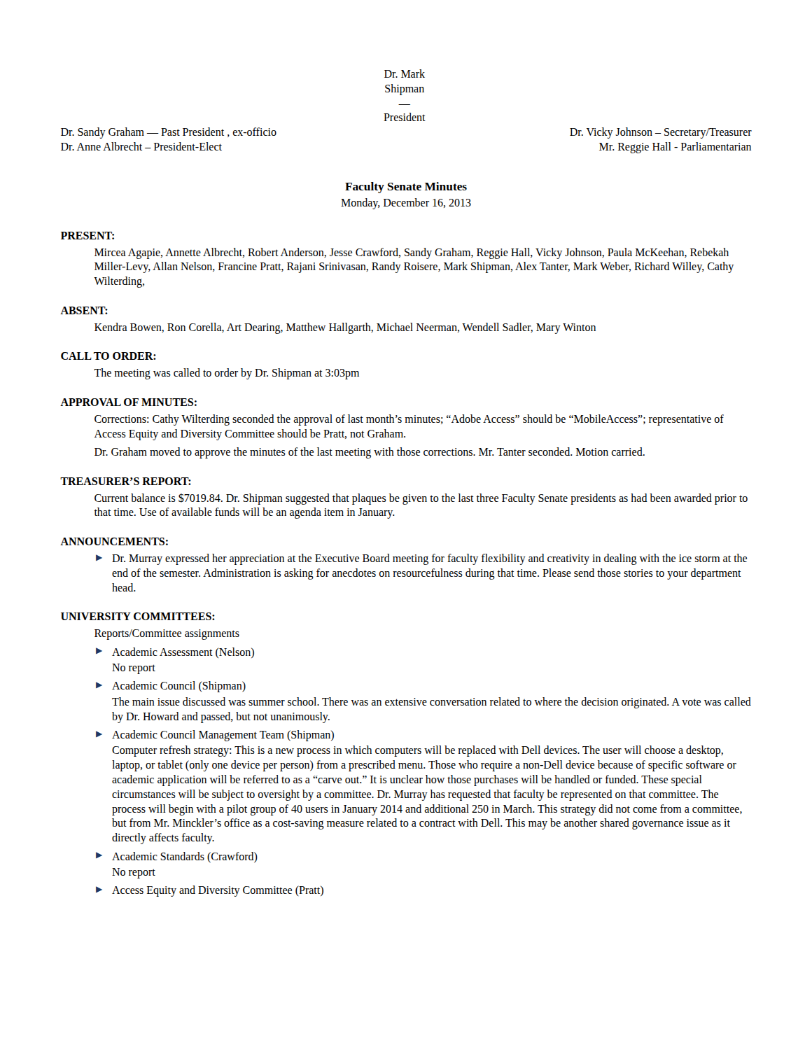| | Dr. Mark Shipman — President | |
| Dr. Sandy Graham — Past President , ex-officio | | Dr. Vicky Johnson – Secretary/Treasurer |
| Dr. Anne Albrecht – President-Elect | | Mr. Reggie Hall - Parliamentarian |
Faculty Senate Minutes
Monday, December 16, 2013
Present:
Mircea Agapie, Annette Albrecht, Robert Anderson, Jesse Crawford, Sandy Graham, Reggie Hall, Vicky Johnson, Paula McKeehan, Rebekah Miller-Levy, Allan Nelson, Francine Pratt, Rajani Srinivasan, Randy Roisere, Mark Shipman, Alex Tanter, Mark Weber, Richard Willey, Cathy Wilterding,
Absent:
Kendra Bowen, Ron Corella, Art Dearing, Matthew Hallgarth, Michael Neerman, Wendell Sadler, Mary Winton
Call to Order:
The meeting was called to order by Dr. Shipman at 3:03pm
Approval of Minutes:
Corrections: Cathy Wilterding seconded the approval of last month’s minutes; “Adobe Access” should be “MobileAccess”; representative of Access Equity and Diversity Committee should be Pratt, not Graham.
Dr. Graham moved to approve the minutes of the last meeting with those corrections. Mr. Tanter seconded. Motion carried.
Treasurer’s Report:
Current balance is $7019.84. Dr. Shipman suggested that plaques be given to the last three Faculty Senate presidents as had been awarded prior to that time. Use of available funds will be an agenda item in January.
Announcements:
Dr. Murray expressed her appreciation at the Executive Board meeting for faculty flexibility and creativity in dealing with the ice storm at the end of the semester. Administration is asking for anecdotes on resourcefulness during that time. Please send those stories to your department head.
University Committees:
Reports/Committee assignments
Academic Assessment (Nelson)
No report
Academic Council (Shipman)
The main issue discussed was summer school. There was an extensive conversation related to where the decision originated. A vote was called by Dr. Howard and passed, but not unanimously.
Academic Council Management Team (Shipman)
Computer refresh strategy: This is a new process in which computers will be replaced with Dell devices. The user will choose a desktop, laptop, or tablet (only one device per person) from a prescribed menu. Those who require a non-Dell device because of specific software or academic application will be referred to as a “carve out.” It is unclear how those purchases will be handled or funded. These special circumstances will be subject to oversight by a committee. Dr. Murray has requested that faculty be represented on that committee. The process will begin with a pilot group of 40 users in January 2014 and additional 250 in March. This strategy did not come from a committee, but from Mr. Minckler’s office as a cost-saving measure related to a contract with Dell. This may be another shared governance issue as it directly affects faculty.
Academic Standards (Crawford)
No report
Access Equity and Diversity Committee (Pratt)